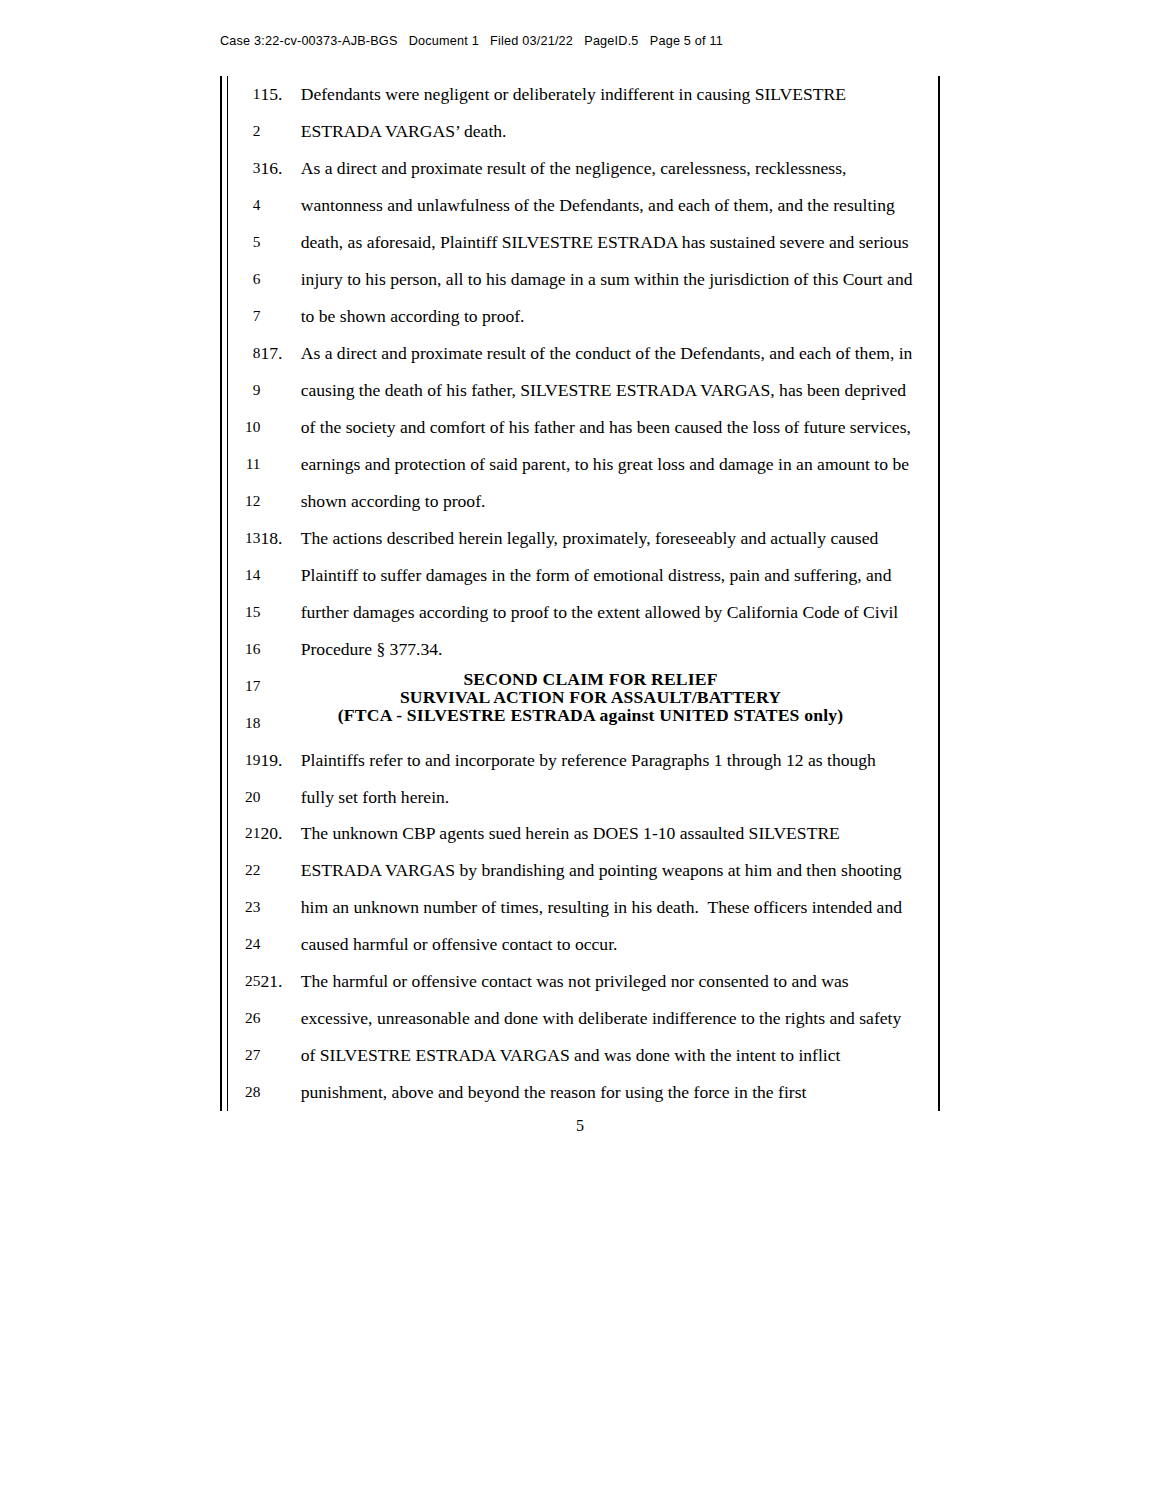Case 3:22-cv-00373-AJB-BGS Document 1 Filed 03/21/22 PageID.5 Page 5 of 11
| 1 2 | 15. Defendants were negligent or deliberately indifferent in causing SILVESTRE ESTRADA VARGAS’ death. |
| 3 4 5 6 7 | 16. As a direct and proximate result of the negligence, carelessness, recklessness, wantonness and unlawfulness of the Defendants, and each of them, and the resulting death, as aforesaid, Plaintiff SILVESTRE ESTRADA has sustained severe and serious injury to his person, all to his damage in a sum within the jurisdiction of this Court and to be shown according to proof. |
| 8 9 10 11 12 | 17. As a direct and proximate result of the conduct of the Defendants, and each of them, in causing the death of his father, SILVESTRE ESTRADA VARGAS, has been deprived of the society and comfort of his father and has been caused the loss of future services, earnings and protection of said parent, to his great loss and damage in an amount to be shown according to proof. |
| 13 14 15 16 | 18. The actions described herein legally, proximately, foreseeably and actually caused Plaintiff to suffer damages in the form of emotional distress, pain and suffering, and further damages according to proof to the extent allowed by California Code of Civil Procedure § 377.34. |
| 17 18 | SECOND CLAIM FOR RELIEF SURVIVAL ACTION FOR ASSAULT/BATTERY (FTCA - SILVESTRE ESTRADA against UNITED STATES only) |
| 19 20 | 19. Plaintiffs refer to and incorporate by reference Paragraphs 1 through 12 as though fully set forth herein. |
| 21 22 23 24 | 20. The unknown CBP agents sued herein as DOES 1-10 assaulted SILVESTRE ESTRADA VARGAS by brandishing and pointing weapons at him and then shooting him an unknown number of times, resulting in his death. These officers intended and caused harmful or offensive contact to occur. |
| 25 26 27 28 | 21. The harmful or offensive contact was not privileged nor consented to and was excessive, unreasonable and done with deliberate indifference to the rights and safety of SILVESTRE ESTRADA VARGAS and was done with the intent to inflict punishment, above and beyond the reason for using the force in the first |
5